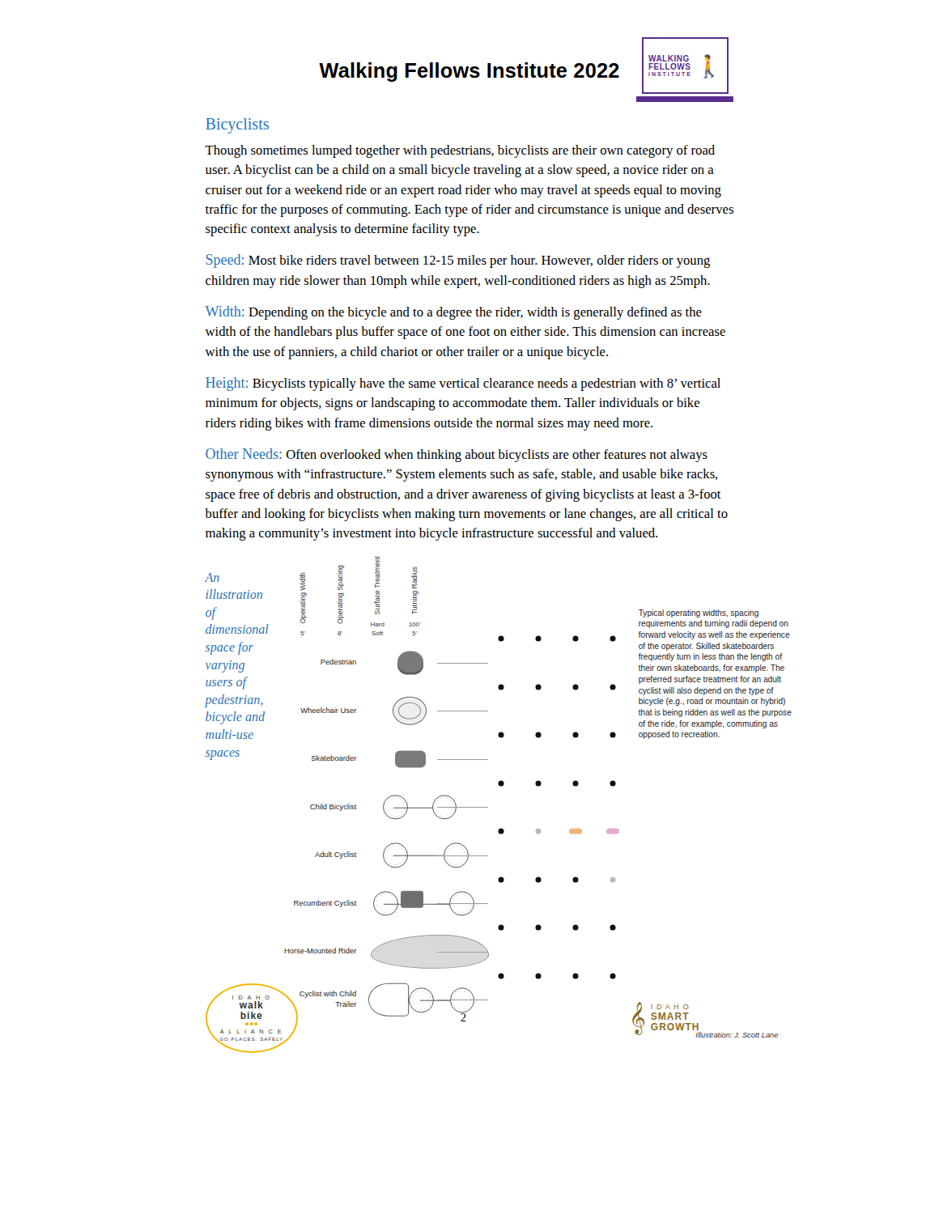Walking Fellows Institute 2022
WALKING FELLOWS INSTITUTE
🚶
Bicyclists
Though sometimes lumped together with pedestrians, bicyclists are their own category of road user. A bicyclist can be a child on a small bicycle traveling at a slow speed, a novice rider on a cruiser out for a weekend ride or an expert road rider who may travel at speeds equal to moving traffic for the purposes of commuting. Each type of rider and circumstance is unique and deserves specific context analysis to determine facility type.
Speed: Most bike riders travel between 12-15 miles per hour. However, older riders or young children may ride slower than 10mph while expert, well-conditioned riders as high as 25mph.
Width: Depending on the bicycle and to a degree the rider, width is generally defined as the width of the handlebars plus buffer space of one foot on either side. This dimension can increase with the use of panniers, a child chariot or other trailer or a unique bicycle.
Height: Bicyclists typically have the same vertical clearance needs a pedestrian with 8’ vertical minimum for objects, signs or landscaping to accommodate them. Taller individuals or bike riders riding bikes with frame dimensions outside the normal sizes may need more.
Other Needs: Often overlooked when thinking about bicyclists are other features not always synonymous with “infrastructure.” System elements such as safe, stable, and usable bike racks, space free of debris and obstruction, and a driver awareness of giving bicyclists at least a 3-foot buffer and looking for bicyclists when making turn movements or lane changes, are all critical to making a community’s investment into bicycle infrastructure successful and valued.
An illustration of dimensional space for varying users of pedestrian, bicycle and multi-use spaces
Operating Width
5’
Operating Spacing
8’
Surface Treatment
Hard
Soft
Turning Radius
100’
5’
Pedestrian
Wheelchair User
Skateboarder
Child Bicyclist
Adult Cyclist
Recumbent Cyclist
Horse-Mounted Rider
Cyclist with Child Trailer
Typical operating widths, spacing requirements and turning radii depend on forward velocity as well as the experience of the operator. Skilled skateboarders frequently turn in less than the length of their own skateboards, for example. The preferred surface treatment for an adult cyclist will also depend on the type of bicycle (e.g., road or mountain or hybrid) that is being ridden as well as the purpose of the ride, for example, commuting as opposed to recreation.
Illustration: J. Scott Lane
I D A H O
walk
bike
●●●
A L L I A N C E
GO PLACES, SAFELY
2
𝄞
I D A H O SMART GROWTH